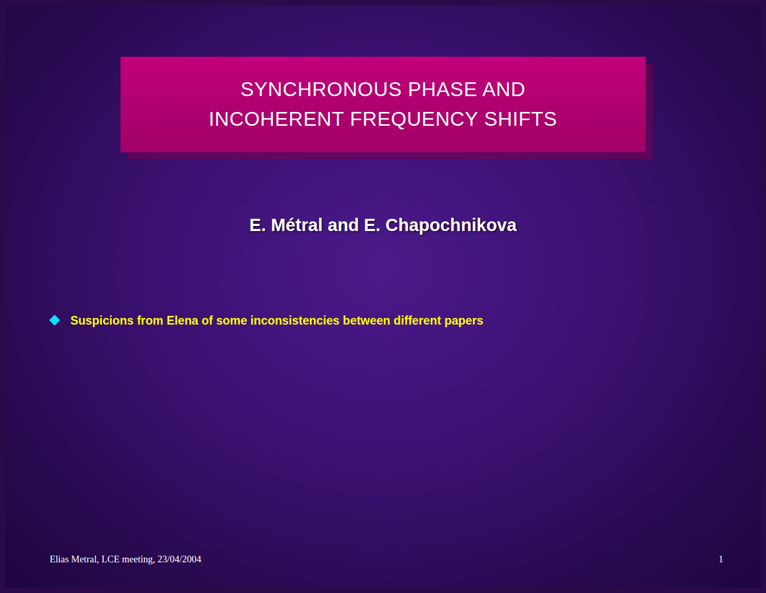SYNCHRONOUS PHASE AND
INCOHERENT FREQUENCY SHIFTS
E. Métral and E. Chapochnikova
◆ Suspicions from Elena of some inconsistencies between different papers
Elias Metral, LCE meeting, 23/04/2004 1